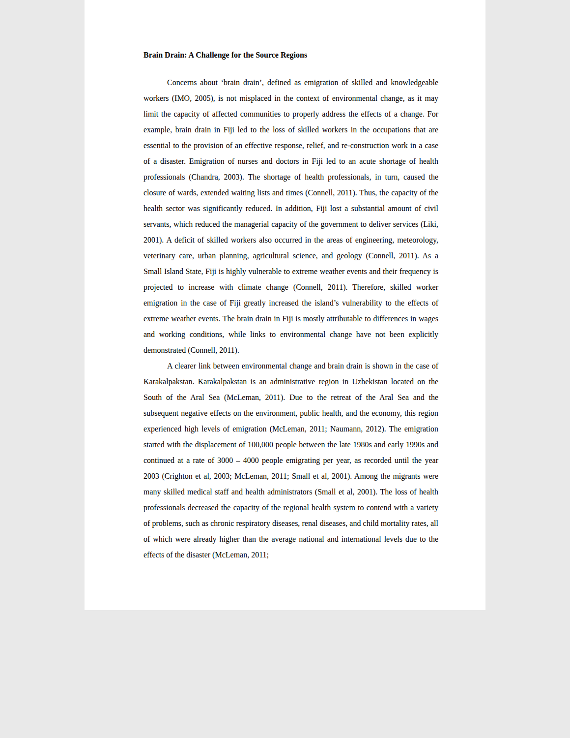Brain Drain: A Challenge for the Source Regions
Concerns about ‘brain drain’, defined as emigration of skilled and knowledgeable workers (IMO, 2005), is not misplaced in the context of environmental change, as it may limit the capacity of affected communities to properly address the effects of a change. For example, brain drain in Fiji led to the loss of skilled workers in the occupations that are essential to the provision of an effective response, relief, and re-construction work in a case of a disaster. Emigration of nurses and doctors in Fiji led to an acute shortage of health professionals (Chandra, 2003). The shortage of health professionals, in turn, caused the closure of wards, extended waiting lists and times (Connell, 2011). Thus, the capacity of the health sector was significantly reduced. In addition, Fiji lost a substantial amount of civil servants, which reduced the managerial capacity of the government to deliver services (Liki, 2001). A deficit of skilled workers also occurred in the areas of engineering, meteorology, veterinary care, urban planning, agricultural science, and geology (Connell, 2011). As a Small Island State, Fiji is highly vulnerable to extreme weather events and their frequency is projected to increase with climate change (Connell, 2011). Therefore, skilled worker emigration in the case of Fiji greatly increased the island’s vulnerability to the effects of extreme weather events. The brain drain in Fiji is mostly attributable to differences in wages and working conditions, while links to environmental change have not been explicitly demonstrated (Connell, 2011).
A clearer link between environmental change and brain drain is shown in the case of Karakalpakstan. Karakalpakstan is an administrative region in Uzbekistan located on the South of the Aral Sea (McLeman, 2011). Due to the retreat of the Aral Sea and the subsequent negative effects on the environment, public health, and the economy, this region experienced high levels of emigration (McLeman, 2011; Naumann, 2012). The emigration started with the displacement of 100,000 people between the late 1980s and early 1990s and continued at a rate of 3000 – 4000 people emigrating per year, as recorded until the year 2003 (Crighton et al, 2003; McLeman, 2011; Small et al, 2001). Among the migrants were many skilled medical staff and health administrators (Small et al, 2001). The loss of health professionals decreased the capacity of the regional health system to contend with a variety of problems, such as chronic respiratory diseases, renal diseases, and child mortality rates, all of which were already higher than the average national and international levels due to the effects of the disaster (McLeman, 2011;